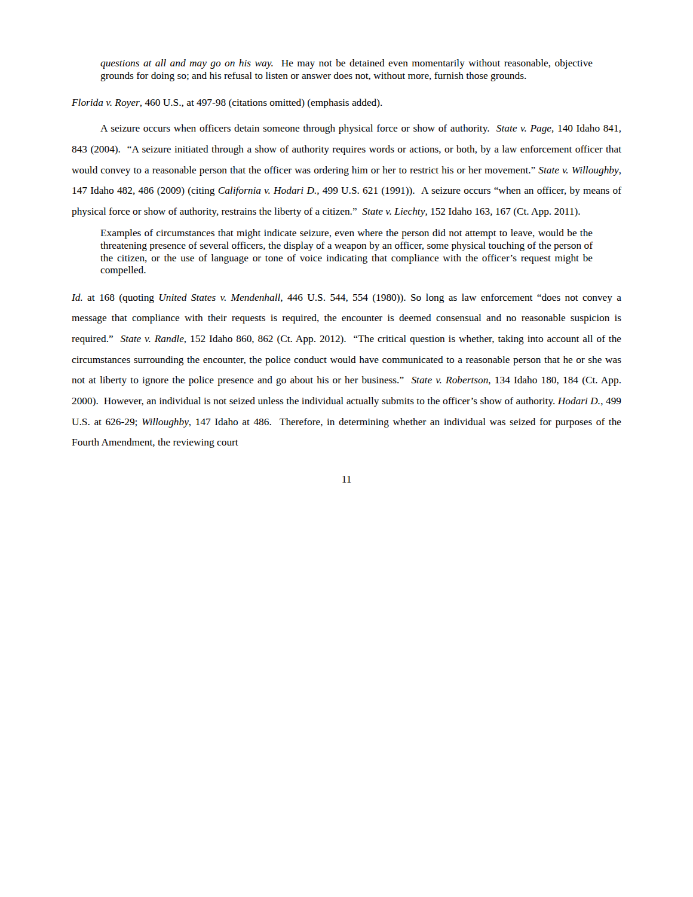questions at all and may go on his way. He may not be detained even momentarily without reasonable, objective grounds for doing so; and his refusal to listen or answer does not, without more, furnish those grounds.
Florida v. Royer, 460 U.S., at 497-98 (citations omitted) (emphasis added).
A seizure occurs when officers detain someone through physical force or show of authority. State v. Page, 140 Idaho 841, 843 (2004). “A seizure initiated through a show of authority requires words or actions, or both, by a law enforcement officer that would convey to a reasonable person that the officer was ordering him or her to restrict his or her movement.” State v. Willoughby, 147 Idaho 482, 486 (2009) (citing California v. Hodari D., 499 U.S. 621 (1991)). A seizure occurs “when an officer, by means of physical force or show of authority, restrains the liberty of a citizen.” State v. Liechty, 152 Idaho 163, 167 (Ct. App. 2011).
Examples of circumstances that might indicate seizure, even where the person did not attempt to leave, would be the threatening presence of several officers, the display of a weapon by an officer, some physical touching of the person of the citizen, or the use of language or tone of voice indicating that compliance with the officer’s request might be compelled.
Id. at 168 (quoting United States v. Mendenhall, 446 U.S. 544, 554 (1980)). So long as law enforcement “does not convey a message that compliance with their requests is required, the encounter is deemed consensual and no reasonable suspicion is required.” State v. Randle, 152 Idaho 860, 862 (Ct. App. 2012). “The critical question is whether, taking into account all of the circumstances surrounding the encounter, the police conduct would have communicated to a reasonable person that he or she was not at liberty to ignore the police presence and go about his or her business.” State v. Robertson, 134 Idaho 180, 184 (Ct. App. 2000). However, an individual is not seized unless the individual actually submits to the officer’s show of authority. Hodari D., 499 U.S. at 626-29; Willoughby, 147 Idaho at 486. Therefore, in determining whether an individual was seized for purposes of the Fourth Amendment, the reviewing court
11